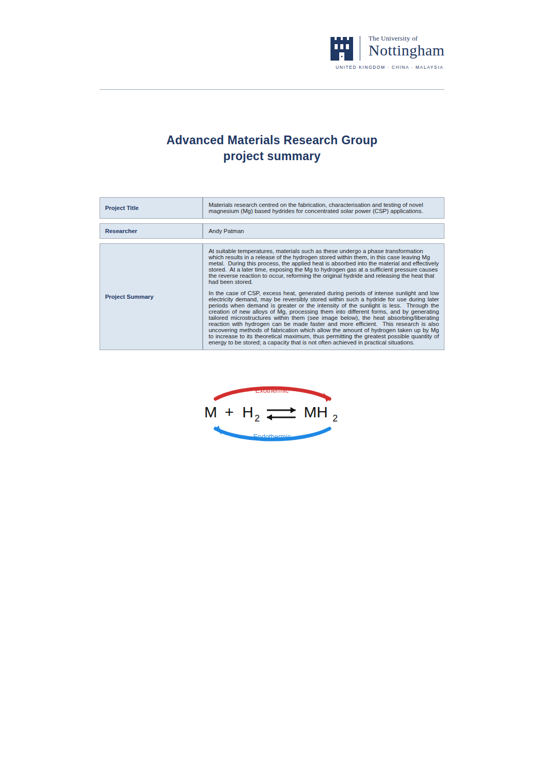The University of
Nottingham
UNITED KINGDOM · CHINA · MALAYSIA
Advanced Materials Research Groupproject summary
| Project Title | Materials research centred on the fabrication, characterisation and testing of novel magnesium (Mg) based hydrides for concentrated solar power (CSP) applications. |
| Researcher | Andy Patman |
| Project Summary | At suitable temperatures, materials such as these undergo a phase transformation which results in a release of the hydrogen stored within them, in this case leaving Mg metal. During this process, the applied heat is absorbed into the material and effectively stored. At a later time, exposing the Mg to hydrogen gas at a sufficient pressure causes the reverse reaction to occur, reforming the original hydride and releasing the heat that had been stored. In the case of CSP, excess heat, generated during periods of intense sunlight and low electricity demand, may be reversibly stored within such a hydride for use during later periods when demand is greater or the intensity of the sunlight is less. Through the creation of new alloys of Mg, processing them into different forms, and by generating tailored microstructures within them (see image below), the heat absorbing/liberating reaction with hydrogen can be made faster and more efficient. This research is also uncovering methods of fabrication which allow the amount of hydrogen taken up by Mg to increase to its theoretical maximum, thus permitting the greatest possible quantity of energy to be stored; a capacity that is not often achieved in practical situations. |
Exothermic Endothermic M + H 2 MH 2